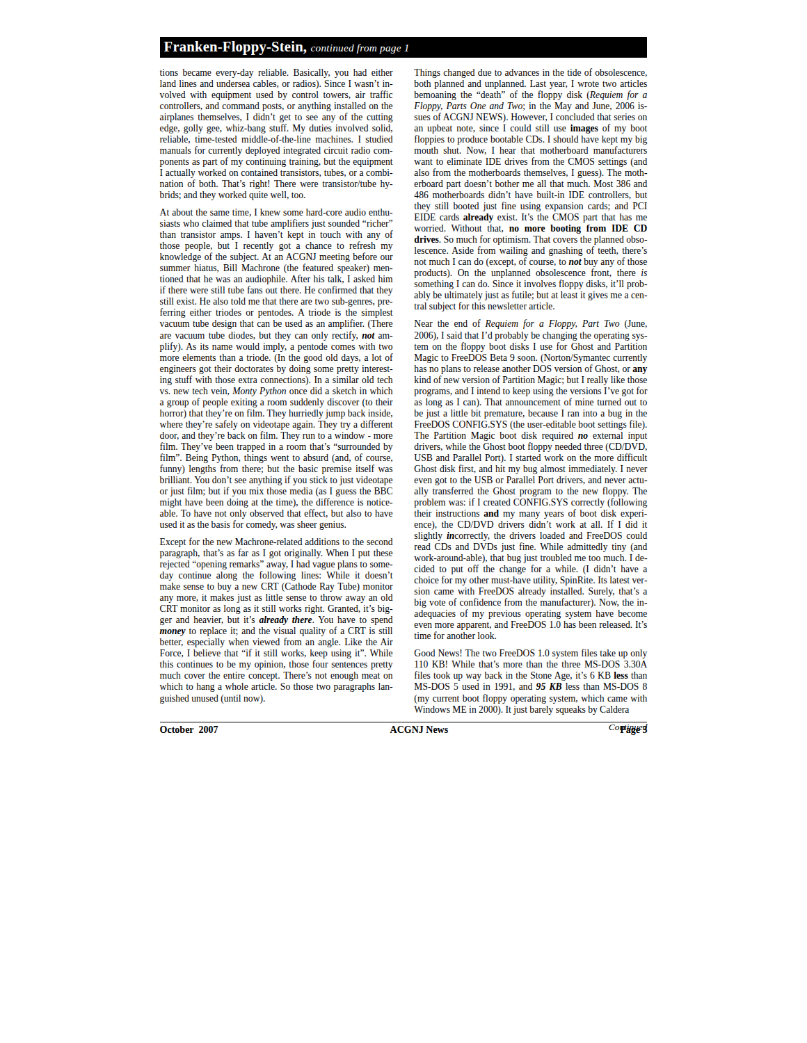Franken-Floppy-Stein, continued from page 1
tions became every-day reliable. Basically, you had either land lines and undersea cables, or radios). Since I wasn’t involved with equipment used by control towers, air traffic controllers, and command posts, or anything installed on the airplanes themselves, I didn’t get to see any of the cutting edge, golly gee, whiz-bang stuff. My duties involved solid, reliable, time-tested middle-of-the-line machines. I studied manuals for currently deployed integrated circuit radio components as part of my continuing training, but the equipment I actually worked on contained transistors, tubes, or a combination of both. That’s right! There were transistor/tube hybrids; and they worked quite well, too.
At about the same time, I knew some hard-core audio enthusiasts who claimed that tube amplifiers just sounded “richer” than transistor amps. I haven’t kept in touch with any of those people, but I recently got a chance to refresh my knowledge of the subject. At an ACGNJ meeting before our summer hiatus, Bill Machrone (the featured speaker) mentioned that he was an audiophile. After his talk, I asked him if there were still tube fans out there. He confirmed that they still exist. He also told me that there are two sub-genres, preferring either triodes or pentodes. A triode is the simplest vacuum tube design that can be used as an amplifier. (There are vacuum tube diodes, but they can only rectify, not amplify). As its name would imply, a pentode comes with two more elements than a triode. (In the good old days, a lot of engineers got their doctorates by doing some pretty interesting stuff with those extra connections). In a similar old tech vs. new tech vein, Monty Python once did a sketch in which a group of people exiting a room suddenly discover (to their horror) that they’re on film. They hurriedly jump back inside, where they’re safely on videotape again. They try a different door, and they’re back on film. They run to a window - more film. They’ve been trapped in a room that’s “surrounded by film”. Being Python, things went to absurd (and, of course, funny) lengths from there; but the basic premise itself was brilliant. You don’t see anything if you stick to just videotape or just film; but if you mix those media (as I guess the BBC might have been doing at the time), the difference is noticeable. To have not only observed that effect, but also to have used it as the basis for comedy, was sheer genius.
Except for the new Machrone-related additions to the second paragraph, that’s as far as I got originally. When I put these rejected “opening remarks” away, I had vague plans to someday continue along the following lines: While it doesn’t make sense to buy a new CRT (Cathode Ray Tube) monitor any more, it makes just as little sense to throw away an old CRT monitor as long as it still works right. Granted, it’s bigger and heavier, but it’s already there. You have to spend money to replace it; and the visual quality of a CRT is still better, especially when viewed from an angle. Like the Air Force, I believe that “if it still works, keep using it”. While this continues to be my opinion, those four sentences pretty much cover the entire concept. There’s not enough meat on which to hang a whole article. So those two paragraphs languished unused (until now).
Things changed due to advances in the tide of obsolescence, both planned and unplanned. Last year, I wrote two articles bemoaning the “death” of the floppy disk (Requiem for a Floppy, Parts One and Two; in the May and June, 2006 issues of ACGNJ NEWS). However, I concluded that series on an upbeat note, since I could still use images of my boot floppies to produce bootable CDs. I should have kept my big mouth shut. Now, I hear that motherboard manufacturers want to eliminate IDE drives from the CMOS settings (and also from the motherboards themselves, I guess). The motherboard part doesn’t bother me all that much. Most 386 and 486 motherboards didn’t have built-in IDE controllers, but they still booted just fine using expansion cards; and PCI EIDE cards already exist. It’s the CMOS part that has me worried. Without that, no more booting from IDE CD drives. So much for optimism. That covers the planned obsolescence. Aside from wailing and gnashing of teeth, there’s not much I can do (except, of course, to not buy any of those products). On the unplanned obsolescence front, there is something I can do. Since it involves floppy disks, it’ll probably be ultimately just as futile; but at least it gives me a central subject for this newsletter article.
Near the end of Requiem for a Floppy, Part Two (June, 2006), I said that I’d probably be changing the operating system on the floppy boot disks I use for Ghost and Partition Magic to FreeDOS Beta 9 soon. (Norton/Symantec currently has no plans to release another DOS version of Ghost, or any kind of new version of Partition Magic; but I really like those programs, and I intend to keep using the versions I’ve got for as long as I can). That announcement of mine turned out to be just a little bit premature, because I ran into a bug in the FreeDOS CONFIG.SYS (the user-editable boot settings file). The Partition Magic boot disk required no external input drivers, while the Ghost boot floppy needed three (CD/DVD, USB and Parallel Port). I started work on the more difficult Ghost disk first, and hit my bug almost immediately. I never even got to the USB or Parallel Port drivers, and never actually transferred the Ghost program to the new floppy. The problem was: if I created CONFIG.SYS correctly (following their instructions and my many years of boot disk experience), the CD/DVD drivers didn’t work at all. If I did it slightly incorrectly, the drivers loaded and FreeDOS could read CDs and DVDs just fine. While admittedly tiny (and work-around-able), that bug just troubled me too much. I decided to put off the change for a while. (I didn’t have a choice for my other must-have utility, SpinRite. Its latest version came with FreeDOS already installed. Surely, that’s a big vote of confidence from the manufacturer). Now, the inadequacies of my previous operating system have become even more apparent, and FreeDOS 1.0 has been released. It’s time for another look.
Good News! The two FreeDOS 1.0 system files take up only 110 KB! While that’s more than the three MS-DOS 3.30A files took up way back in the Stone Age, it’s 6 KB less than MS-DOS 5 used in 1991, and 95 KB less than MS-DOS 8 (my current boot floppy operating system, which came with Windows ME in 2000). It just barely squeaks by Caldera
Continued
October 2007
ACGNJ News
Page 3